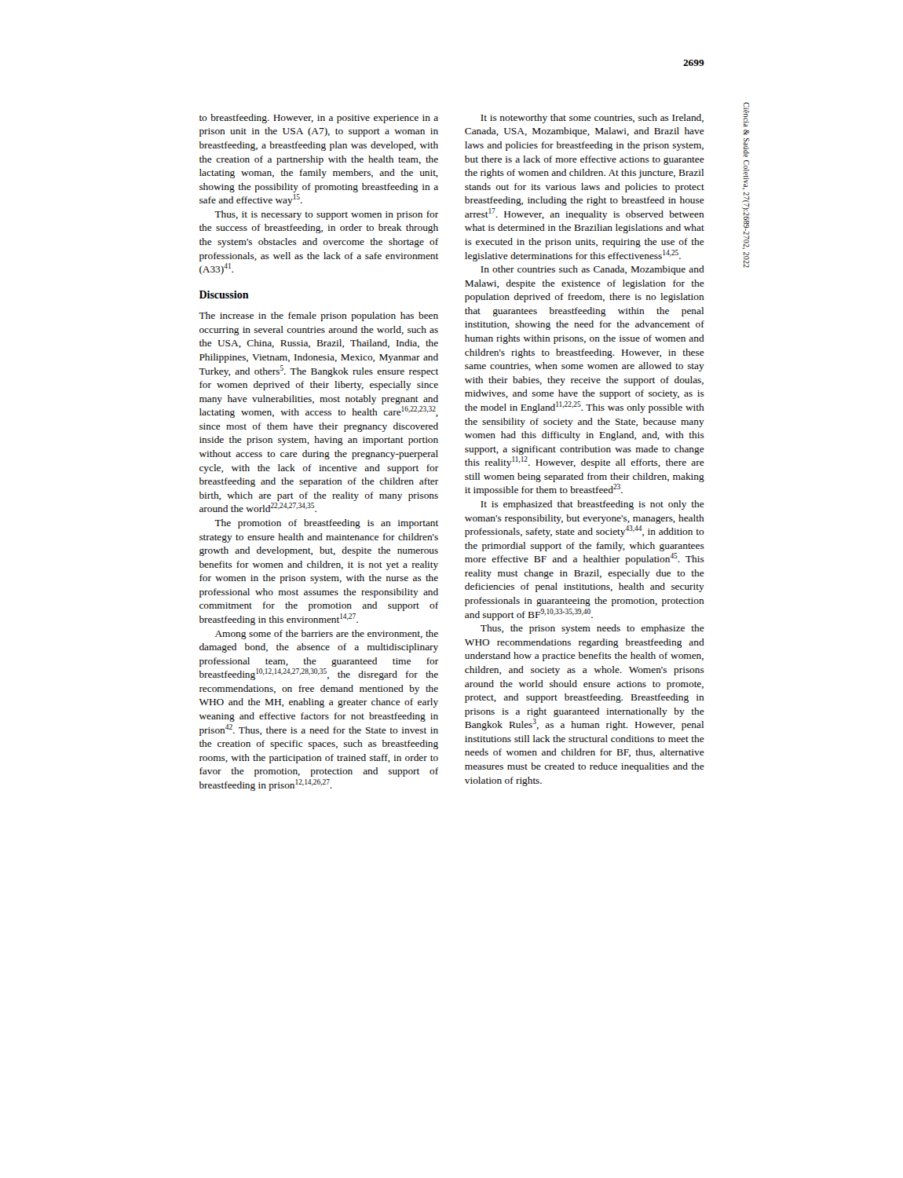2699
Ciência & Saúde Coletiva, 27(7):2689-2702, 2022
to breastfeeding. However, in a positive experience in a prison unit in the USA (A7), to support a woman in breastfeeding, a breastfeeding plan was developed, with the creation of a partnership with the health team, the lactating woman, the family members, and the unit, showing the possibility of promoting breastfeeding in a safe and effective way15.
Thus, it is necessary to support women in prison for the success of breastfeeding, in order to break through the system's obstacles and overcome the shortage of professionals, as well as the lack of a safe environment (A33)41.
Discussion
The increase in the female prison population has been occurring in several countries around the world, such as the USA, China, Russia, Brazil, Thailand, India, the Philippines, Vietnam, Indonesia, Mexico, Myanmar and Turkey, and others5. The Bangkok rules ensure respect for women deprived of their liberty, especially since many have vulnerabilities, most notably pregnant and lactating women, with access to health care16,22,23,32, since most of them have their pregnancy discovered inside the prison system, having an important portion without access to care during the pregnancy-puerperal cycle, with the lack of incentive and support for breastfeeding and the separation of the children after birth, which are part of the reality of many prisons around the world22,24,27,34,35.
The promotion of breastfeeding is an important strategy to ensure health and maintenance for children's growth and development, but, despite the numerous benefits for women and children, it is not yet a reality for women in the prison system, with the nurse as the professional who most assumes the responsibility and commitment for the promotion and support of breastfeeding in this environment14,27.
Among some of the barriers are the environment, the damaged bond, the absence of a multidisciplinary professional team, the guaranteed time for breastfeeding10,12,14,24,27,28,30,35, the disregard for the recommendations, on free demand mentioned by the WHO and the MH, enabling a greater chance of early weaning and effective factors for not breastfeeding in prison42. Thus, there is a need for the State to invest in the creation of specific spaces, such as breastfeeding rooms, with the participation of trained staff, in order to favor the promotion, protection and support of breastfeeding in prison12,14,26,27.
It is noteworthy that some countries, such as Ireland, Canada, USA, Mozambique, Malawi, and Brazil have laws and policies for breastfeeding in the prison system, but there is a lack of more effective actions to guarantee the rights of women and children. At this juncture, Brazil stands out for its various laws and policies to protect breastfeeding, including the right to breastfeed in house arrest17. However, an inequality is observed between what is determined in the Brazilian legislations and what is executed in the prison units, requiring the use of the legislative determinations for this effectiveness14,25.
In other countries such as Canada, Mozambique and Malawi, despite the existence of legislation for the population deprived of freedom, there is no legislation that guarantees breastfeeding within the penal institution, showing the need for the advancement of human rights within prisons, on the issue of women and children's rights to breastfeeding. However, in these same countries, when some women are allowed to stay with their babies, they receive the support of doulas, midwives, and some have the support of society, as is the model in England11,22,25. This was only possible with the sensibility of society and the State, because many women had this difficulty in England, and, with this support, a significant contribution was made to change this reality11,12. However, despite all efforts, there are still women being separated from their children, making it impossible for them to breastfeed23.
It is emphasized that breastfeeding is not only the woman's responsibility, but everyone's, managers, health professionals, safety, state and society43,44, in addition to the primordial support of the family, which guarantees more effective BF and a healthier population45. This reality must change in Brazil, especially due to the deficiencies of penal institutions, health and security professionals in guaranteeing the promotion, protection and support of BF9,10,33-35,39,40.
Thus, the prison system needs to emphasize the WHO recommendations regarding breastfeeding and understand how a practice benefits the health of women, children, and society as a whole. Women's prisons around the world should ensure actions to promote, protect, and support breastfeeding. Breastfeeding in prisons is a right guaranteed internationally by the Bangkok Rules3, as a human right. However, penal institutions still lack the structural conditions to meet the needs of women and children for BF, thus, alternative measures must be created to reduce inequalities and the violation of rights.